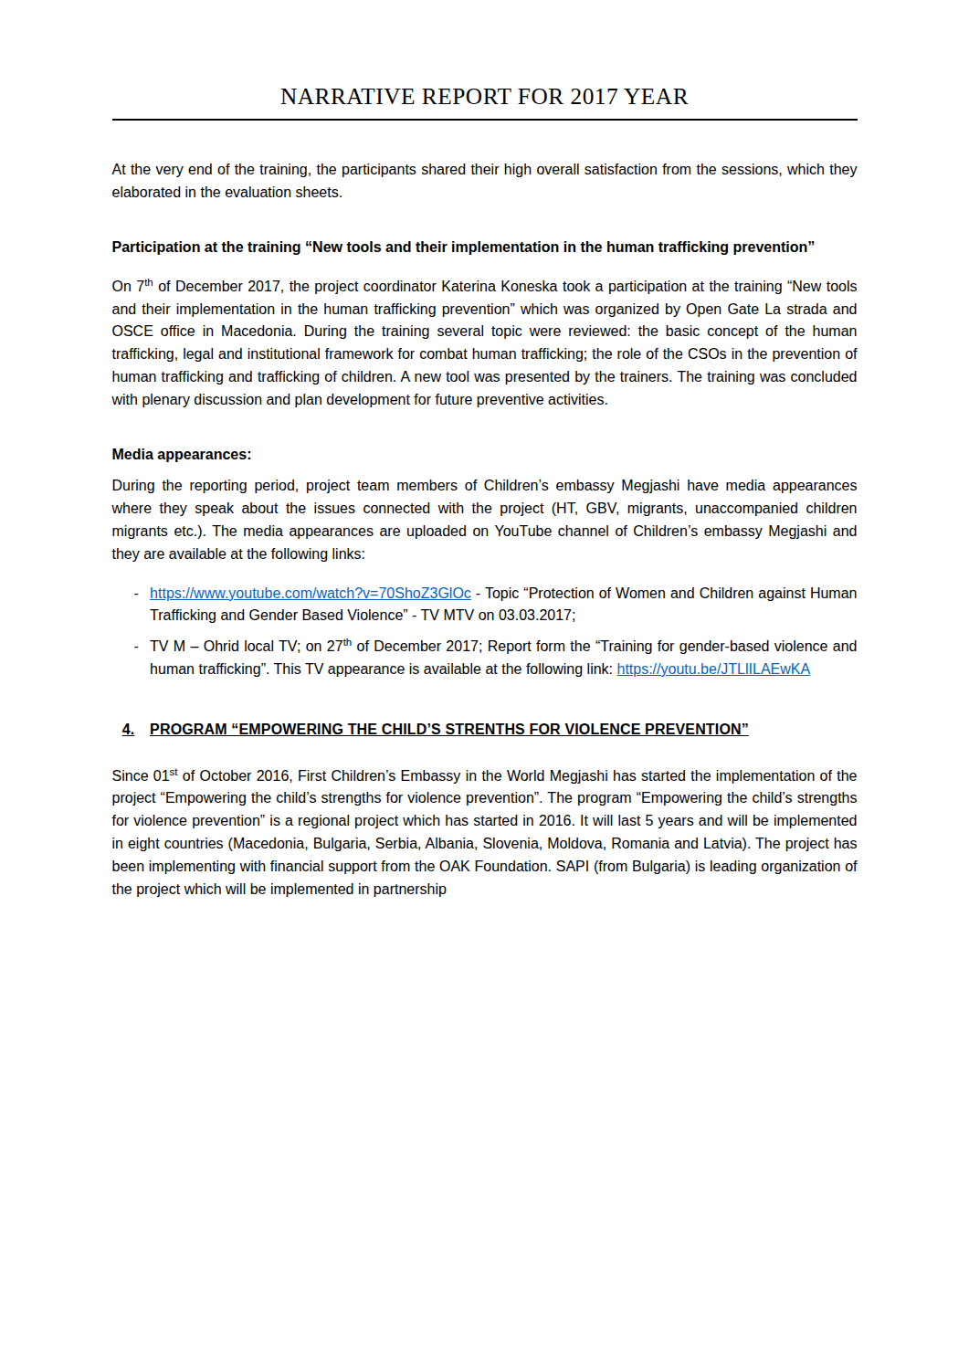NARRATIVE REPORT FOR 2017 YEAR
At the very end of the training, the participants shared their high overall satisfaction from the sessions, which they elaborated in the evaluation sheets.
Participation at the training “New tools and their implementation in the human trafficking prevention”
On 7th of December 2017, the project coordinator Katerina Koneska took a participation at the training “New tools and their implementation in the human trafficking prevention” which was organized by Open Gate La strada and OSCE office in Macedonia. During the training several topic were reviewed: the basic concept of the human trafficking, legal and institutional framework for combat human trafficking; the role of the CSOs in the prevention of human trafficking and trafficking of children. A new tool was presented by the trainers. The training was concluded with plenary discussion and plan development for future preventive activities.
Media appearances:
During the reporting period, project team members of Children’s embassy Megjashi have media appearances where they speak about the issues connected with the project (HT, GBV, migrants, unaccompanied children migrants etc.). The media appearances are uploaded on YouTube channel of Children’s embassy Megjashi and they are available at the following links:
https://www.youtube.com/watch?v=70ShoZ3GlOc - Topic “Protection of Women and Children against Human Trafficking and Gender Based Violence” - TV MTV on 03.03.2017;
TV M – Ohrid local TV; on 27th of December 2017; Report form the “Training for gender-based violence and human trafficking”. This TV appearance is available at the following link: https://youtu.be/JTLlILAEwKA
4. PROGRAM “EMPOWERING THE CHILD’S STRENTHS FOR VIOLENCE PREVENTION”
Since 01st of October 2016, First Children’s Embassy in the World Megjashi has started the implementation of the project “Empowering the child’s strengths for violence prevention”. The program “Empowering the child’s strengths for violence prevention” is a regional project which has started in 2016. It will last 5 years and will be implemented in eight countries (Macedonia, Bulgaria, Serbia, Albania, Slovenia, Moldova, Romania and Latvia). The project has been implementing with financial support from the OAK Foundation. SAPI (from Bulgaria) is leading organization of the project which will be implemented in partnership